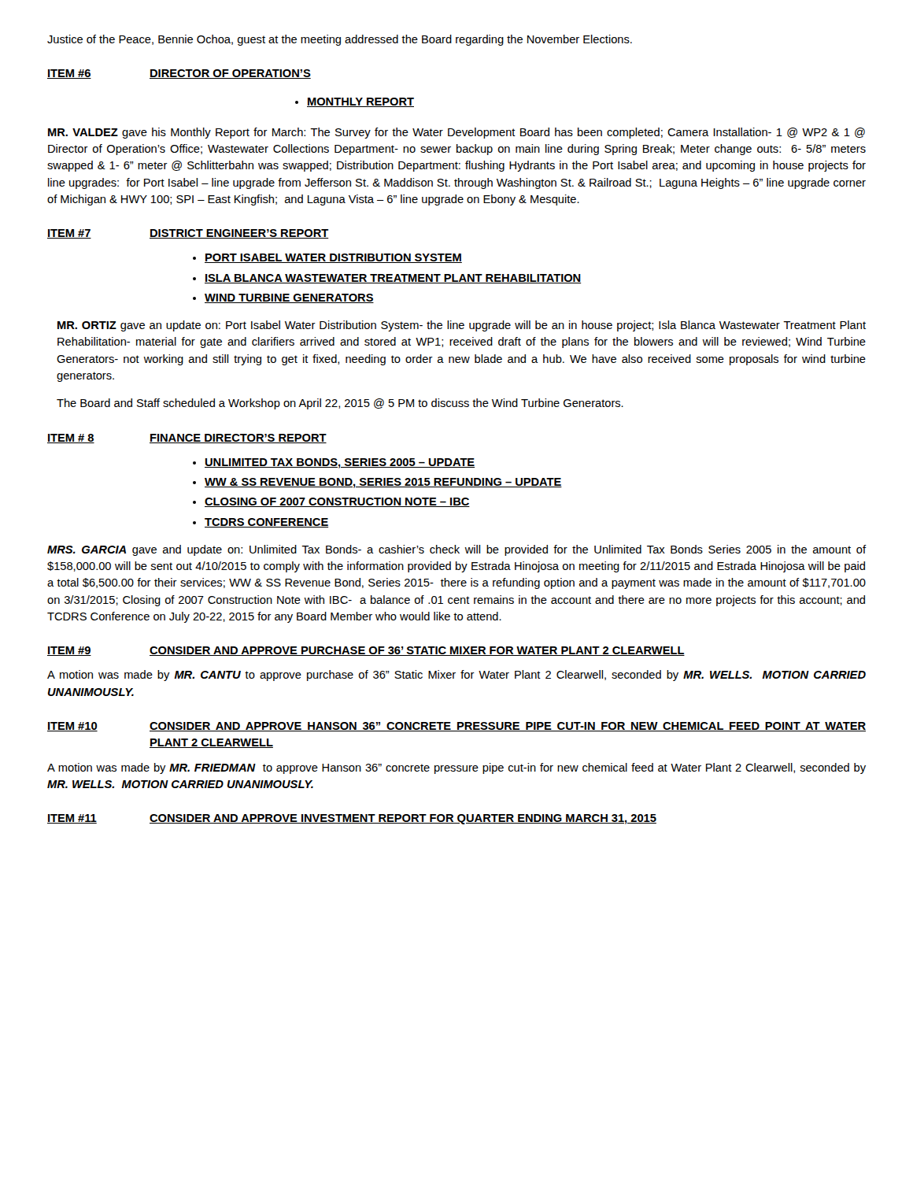Justice of the Peace, Bennie Ochoa, guest at the meeting addressed the Board regarding the November Elections.
ITEM #6 DIRECTOR OF OPERATION’S
MONTHLY REPORT
MR. VALDEZ gave his Monthly Report for March: The Survey for the Water Development Board has been completed; Camera Installation- 1 @ WP2 & 1 @ Director of Operation’s Office; Wastewater Collections Department- no sewer backup on main line during Spring Break; Meter change outs: 6- 5/8” meters swapped & 1- 6” meter @ Schlitterbahn was swapped; Distribution Department: flushing Hydrants in the Port Isabel area; and upcoming in house projects for line upgrades: for Port Isabel – line upgrade from Jefferson St. & Maddison St. through Washington St. & Railroad St.; Laguna Heights – 6” line upgrade corner of Michigan & HWY 100; SPI – East Kingfish; and Laguna Vista – 6” line upgrade on Ebony & Mesquite.
ITEM #7 DISTRICT ENGINEER’S REPORT
PORT ISABEL WATER DISTRIBUTION SYSTEM
ISLA BLANCA WASTEWATER TREATMENT PLANT REHABILITATION
WIND TURBINE GENERATORS
MR. ORTIZ gave an update on: Port Isabel Water Distribution System- the line upgrade will be an in house project; Isla Blanca Wastewater Treatment Plant Rehabilitation- material for gate and clarifiers arrived and stored at WP1; received draft of the plans for the blowers and will be reviewed; Wind Turbine Generators- not working and still trying to get it fixed, needing to order a new blade and a hub. We have also received some proposals for wind turbine generators.
The Board and Staff scheduled a Workshop on April 22, 2015 @ 5 PM to discuss the Wind Turbine Generators.
ITEM # 8 FINANCE DIRECTOR’S REPORT
UNLIMITED TAX BONDS, SERIES 2005 – UPDATE
WW & SS REVENUE BOND, SERIES 2015 REFUNDING – UPDATE
CLOSING OF 2007 CONSTRUCTION NOTE – IBC
TCDRS CONFERENCE
MRS. GARCIA gave and update on: Unlimited Tax Bonds- a cashier’s check will be provided for the Unlimited Tax Bonds Series 2005 in the amount of $158,000.00 will be sent out 4/10/2015 to comply with the information provided by Estrada Hinojosa on meeting for 2/11/2015 and Estrada Hinojosa will be paid a total $6,500.00 for their services; WW & SS Revenue Bond, Series 2015- there is a refunding option and a payment was made in the amount of $117,701.00 on 3/31/2015; Closing of 2007 Construction Note with IBC- a balance of .01 cent remains in the account and there are no more projects for this account; and TCDRS Conference on July 20-22, 2015 for any Board Member who would like to attend.
ITEM #9 CONSIDER AND APPROVE PURCHASE OF 36’ STATIC MIXER FOR WATER PLANT 2 CLEARWELL
A motion was made by MR. CANTU to approve purchase of 36” Static Mixer for Water Plant 2 Clearwell, seconded by MR. WELLS. MOTION CARRIED UNANIMOUSLY.
ITEM #10 CONSIDER AND APPROVE HANSON 36” CONCRETE PRESSURE PIPE CUT-IN FOR NEW CHEMICAL FEED POINT AT WATER PLANT 2 CLEARWELL
A motion was made by MR. FRIEDMAN to approve Hanson 36” concrete pressure pipe cut-in for new chemical feed at Water Plant 2 Clearwell, seconded by MR. WELLS. MOTION CARRIED UNANIMOUSLY.
ITEM #11 CONSIDER AND APPROVE INVESTMENT REPORT FOR QUARTER ENDING MARCH 31, 2015